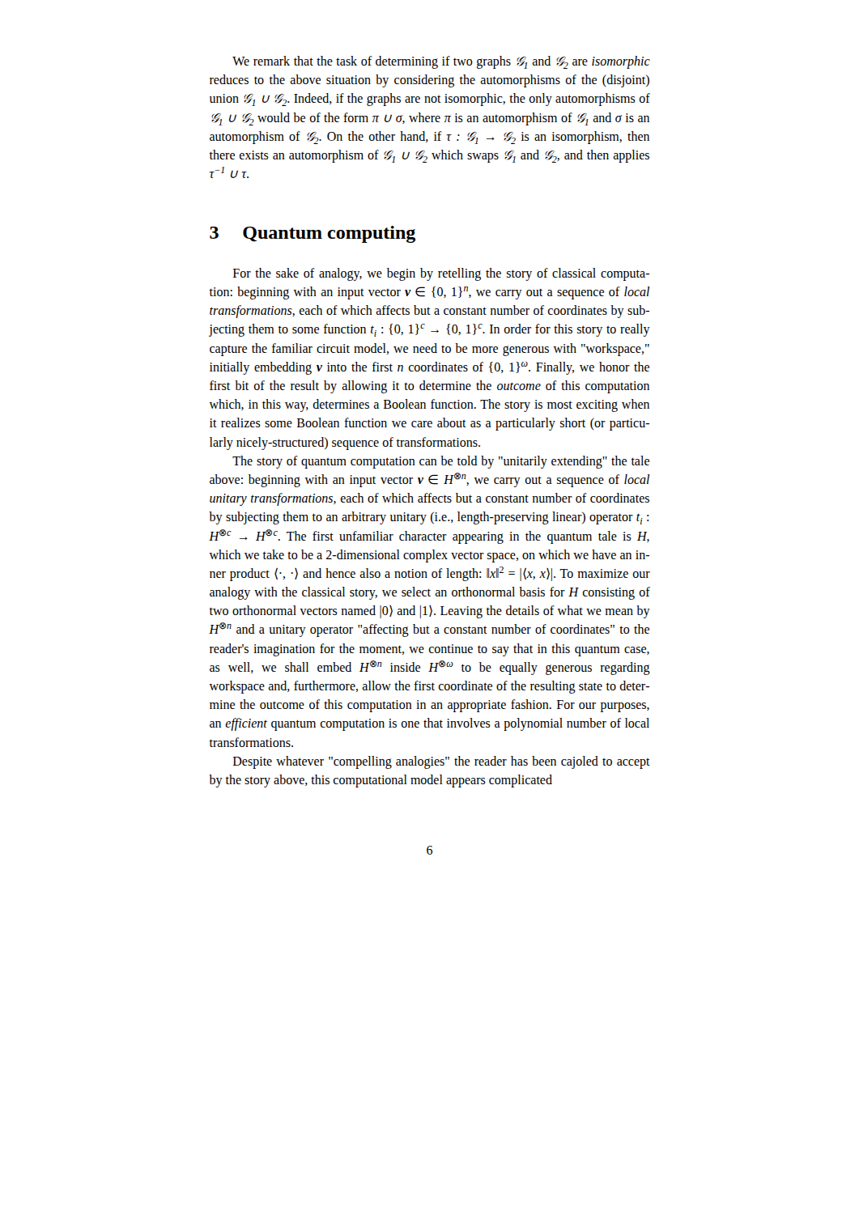We remark that the task of determining if two graphs 𝒢1 and 𝒢2 are isomorphic reduces to the above situation by considering the automorphisms of the (disjoint) union 𝒢1 ∪ 𝒢2. Indeed, if the graphs are not isomorphic, the only automorphisms of 𝒢1 ∪ 𝒢2 would be of the form π ∪ σ, where π is an automorphism of 𝒢1 and σ is an automorphism of 𝒢2. On the other hand, if τ : 𝒢1 → 𝒢2 is an isomorphism, then there exists an automorphism of 𝒢1 ∪ 𝒢2 which swaps 𝒢1 and 𝒢2, and then applies τ−1 ∪ τ.
3 Quantum computing
For the sake of analogy, we begin by retelling the story of classical computation: beginning with an input vector v ∈ {0, 1}n, we carry out a sequence of local transformations, each of which affects but a constant number of coordinates by subjecting them to some function ti : {0, 1}c → {0, 1}c. In order for this story to really capture the familiar circuit model, we need to be more generous with "workspace," initially embedding v into the first n coordinates of {0, 1}ω. Finally, we honor the first bit of the result by allowing it to determine the outcome of this computation which, in this way, determines a Boolean function. The story is most exciting when it realizes some Boolean function we care about as a particularly short (or particularly nicely-structured) sequence of transformations.
The story of quantum computation can be told by "unitarily extending" the tale above: beginning with an input vector v ∈ H⊗n, we carry out a sequence of local unitary transformations, each of which affects but a constant number of coordinates by subjecting them to an arbitrary unitary (i.e., length-preserving linear) operator ti : H⊗c → H⊗c. The first unfamiliar character appearing in the quantum tale is H, which we take to be a 2-dimensional complex vector space, on which we have an inner product ⟨·, ·⟩ and hence also a notion of length: ‖x‖2 = |⟨x, x⟩|. To maximize our analogy with the classical story, we select an orthonormal basis for H consisting of two orthonormal vectors named |0⟩ and |1⟩. Leaving the details of what we mean by H⊗n and a unitary operator "affecting but a constant number of coordinates" to the reader's imagination for the moment, we continue to say that in this quantum case, as well, we shall embed H⊗n inside H⊗ω to be equally generous regarding workspace and, furthermore, allow the first coordinate of the resulting state to determine the outcome of this computation in an appropriate fashion. For our purposes, an efficient quantum computation is one that involves a polynomial number of local transformations.
Despite whatever "compelling analogies" the reader has been cajoled to accept by the story above, this computational model appears complicated
6